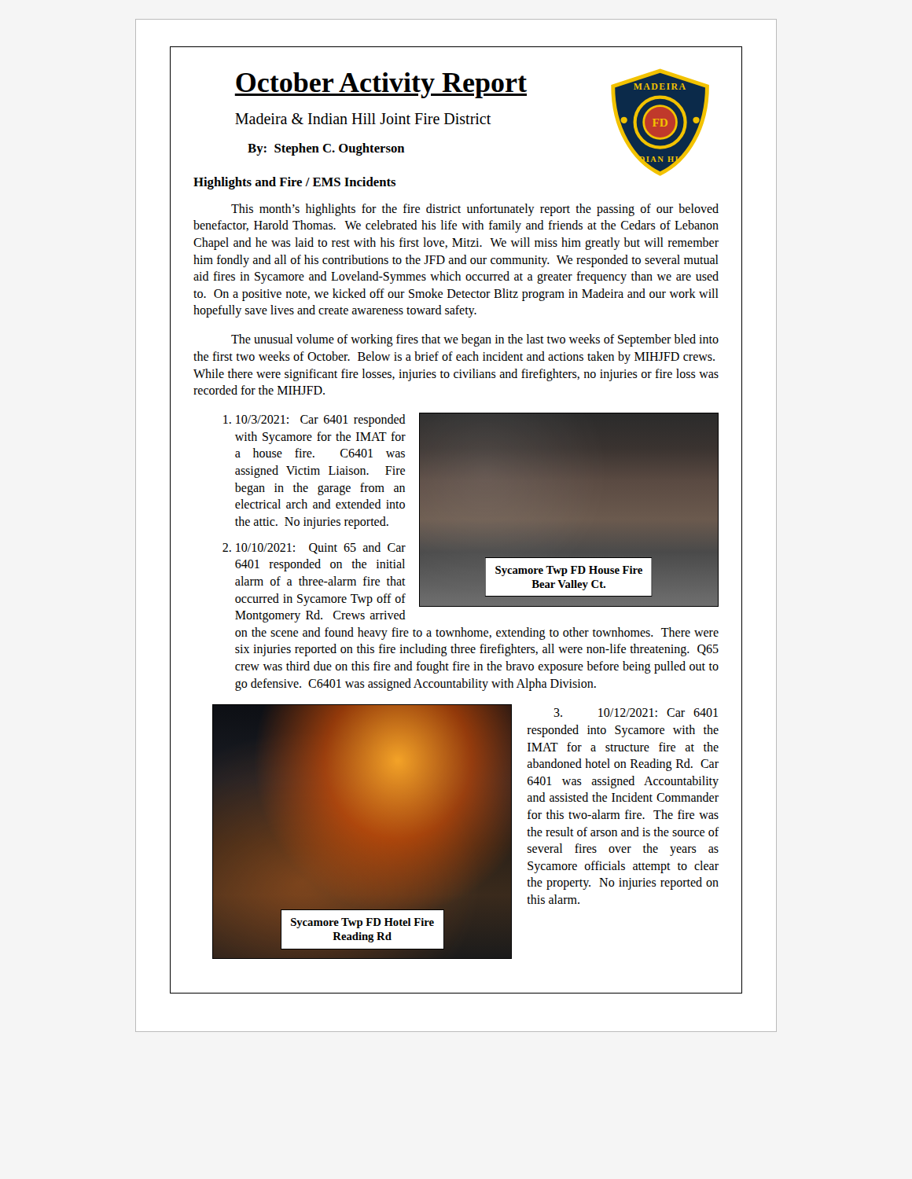FD MADEIRA INDIAN HILL
October Activity Report
Madeira & Indian Hill Joint Fire District
By: Stephen C. Oughterson
Highlights and Fire / EMS Incidents
This month’s highlights for the fire district unfortunately report the passing of our beloved benefactor, Harold Thomas. We celebrated his life with family and friends at the Cedars of Lebanon Chapel and he was laid to rest with his first love, Mitzi. We will miss him greatly but will remember him fondly and all of his contributions to the JFD and our community. We responded to several mutual aid fires in Sycamore and Loveland-Symmes which occurred at a greater frequency than we are used to. On a positive note, we kicked off our Smoke Detector Blitz program in Madeira and our work will hopefully save lives and create awareness toward safety.
The unusual volume of working fires that we began in the last two weeks of September bled into the first two weeks of October. Below is a brief of each incident and actions taken by MIHJFD crews. While there were significant fire losses, injuries to civilians and firefighters, no injuries or fire loss was recorded for the MIHJFD.
Sycamore Twp FD House Fire
Bear Valley Ct.
10/3/2021: Car 6401 responded with Sycamore for the IMAT for a house fire. C6401 was assigned Victim Liaison. Fire began in the garage from an electrical arch and extended into the attic. No injuries reported.
10/10/2021: Quint 65 and Car 6401 responded on the initial alarm of a three-alarm fire that occurred in Sycamore Twp off of Montgomery Rd. Crews arrived on the scene and found heavy fire to a townhome, extending to other townhomes. There were six injuries reported on this fire including three firefighters, all were non-life threatening. Q65 crew was third due on this fire and fought fire in the bravo exposure before being pulled out to go defensive. C6401 was assigned Accountability with Alpha Division.
Sycamore Twp FD Hotel Fire
Reading Rd
3. 10/12/2021: Car 6401 responded into Sycamore with the IMAT for a structure fire at the abandoned hotel on Reading Rd. Car 6401 was assigned Accountability and assisted the Incident Commander for this two-alarm fire. The fire was the result of arson and is the source of several fires over the years as Sycamore officials attempt to clear the property. No injuries reported on this alarm.